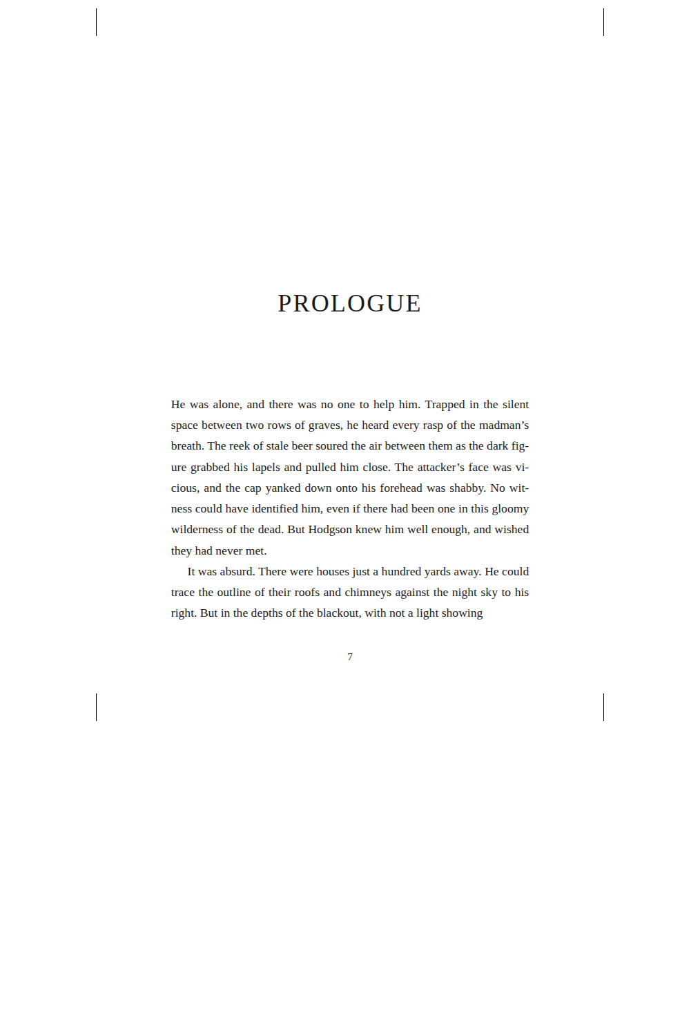Prologue
He was alone, and there was no one to help him. Trapped in the silent space between two rows of graves, he heard every rasp of the madman’s breath. The reek of stale beer soured the air between them as the dark figure grabbed his lapels and pulled him close. The attacker’s face was vicious, and the cap yanked down onto his forehead was shabby. No witness could have identified him, even if there had been one in this gloomy wilderness of the dead. But Hodgson knew him well enough, and wished they had never met.
It was absurd. There were houses just a hundred yards away. He could trace the outline of their roofs and chimneys against the night sky to his right. But in the depths of the blackout, with not a light showing
7